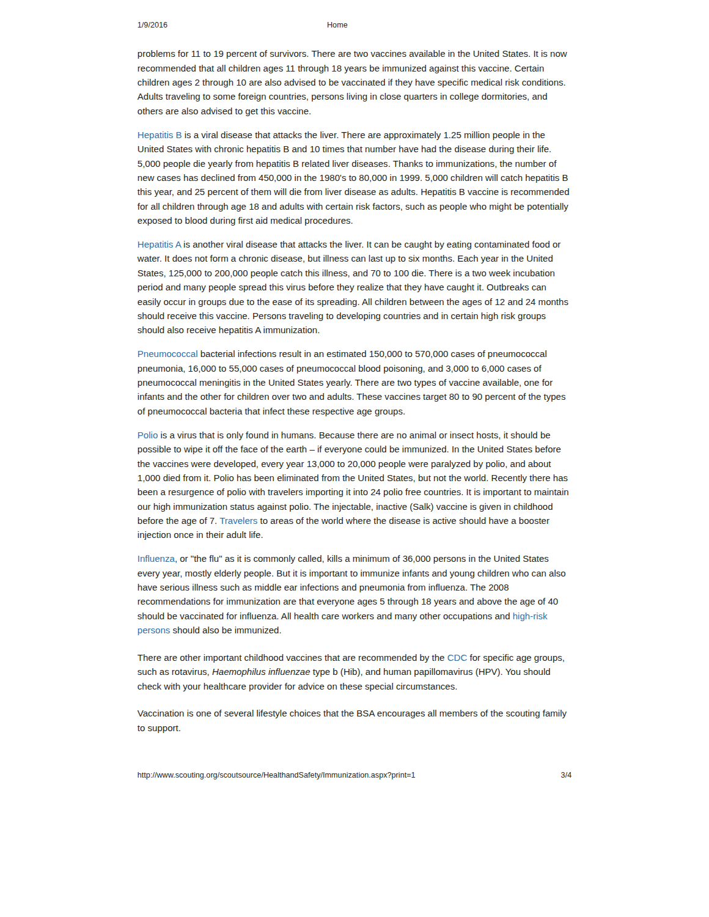1/9/2016
Home
problems for 11 to 19 percent of survivors. There are two vaccines available in the United States. It is now recommended that all children ages 11 through 18 years be immunized against this vaccine. Certain children ages 2 through 10 are also advised to be vaccinated if they have specific medical risk conditions. Adults traveling to some foreign countries, persons living in close quarters in college dormitories, and others are also advised to get this vaccine.
Hepatitis B is a viral disease that attacks the liver. There are approximately 1.25 million people in the United States with chronic hepatitis B and 10 times that number have had the disease during their life. 5,000 people die yearly from hepatitis B related liver diseases. Thanks to immunizations, the number of new cases has declined from 450,000 in the 1980's to 80,000 in 1999. 5,000 children will catch hepatitis B this year, and 25 percent of them will die from liver disease as adults. Hepatitis B vaccine is recommended for all children through age 18 and adults with certain risk factors, such as people who might be potentially exposed to blood during first aid medical procedures.
Hepatitis A is another viral disease that attacks the liver. It can be caught by eating contaminated food or water. It does not form a chronic disease, but illness can last up to six months. Each year in the United States, 125,000 to 200,000 people catch this illness, and 70 to 100 die. There is a two week incubation period and many people spread this virus before they realize that they have caught it. Outbreaks can easily occur in groups due to the ease of its spreading. All children between the ages of 12 and 24 months should receive this vaccine. Persons traveling to developing countries and in certain high risk groups should also receive hepatitis A immunization.
Pneumococcal bacterial infections result in an estimated 150,000 to 570,000 cases of pneumococcal pneumonia, 16,000 to 55,000 cases of pneumococcal blood poisoning, and 3,000 to 6,000 cases of pneumococcal meningitis in the United States yearly. There are two types of vaccine available, one for infants and the other for children over two and adults. These vaccines target 80 to 90 percent of the types of pneumococcal bacteria that infect these respective age groups.
Polio is a virus that is only found in humans. Because there are no animal or insect hosts, it should be possible to wipe it off the face of the earth – if everyone could be immunized. In the United States before the vaccines were developed, every year 13,000 to 20,000 people were paralyzed by polio, and about 1,000 died from it. Polio has been eliminated from the United States, but not the world. Recently there has been a resurgence of polio with travelers importing it into 24 polio free countries. It is important to maintain our high immunization status against polio. The injectable, inactive (Salk) vaccine is given in childhood before the age of 7. Travelers to areas of the world where the disease is active should have a booster injection once in their adult life.
Influenza, or "the flu" as it is commonly called, kills a minimum of 36,000 persons in the United States every year, mostly elderly people. But it is important to immunize infants and young children who can also have serious illness such as middle ear infections and pneumonia from influenza. The 2008 recommendations for immunization are that everyone ages 5 through 18 years and above the age of 40 should be vaccinated for influenza. All health care workers and many other occupations and high-risk persons should also be immunized.
There are other important childhood vaccines that are recommended by the CDC for specific age groups, such as rotavirus, Haemophilus influenzae type b (Hib), and human papillomavirus (HPV). You should check with your healthcare provider for advice on these special circumstances.
Vaccination is one of several lifestyle choices that the BSA encourages all members of the scouting family to support.
http://www.scouting.org/scoutsource/HealthandSafety/Immunization.aspx?print=1
3/4